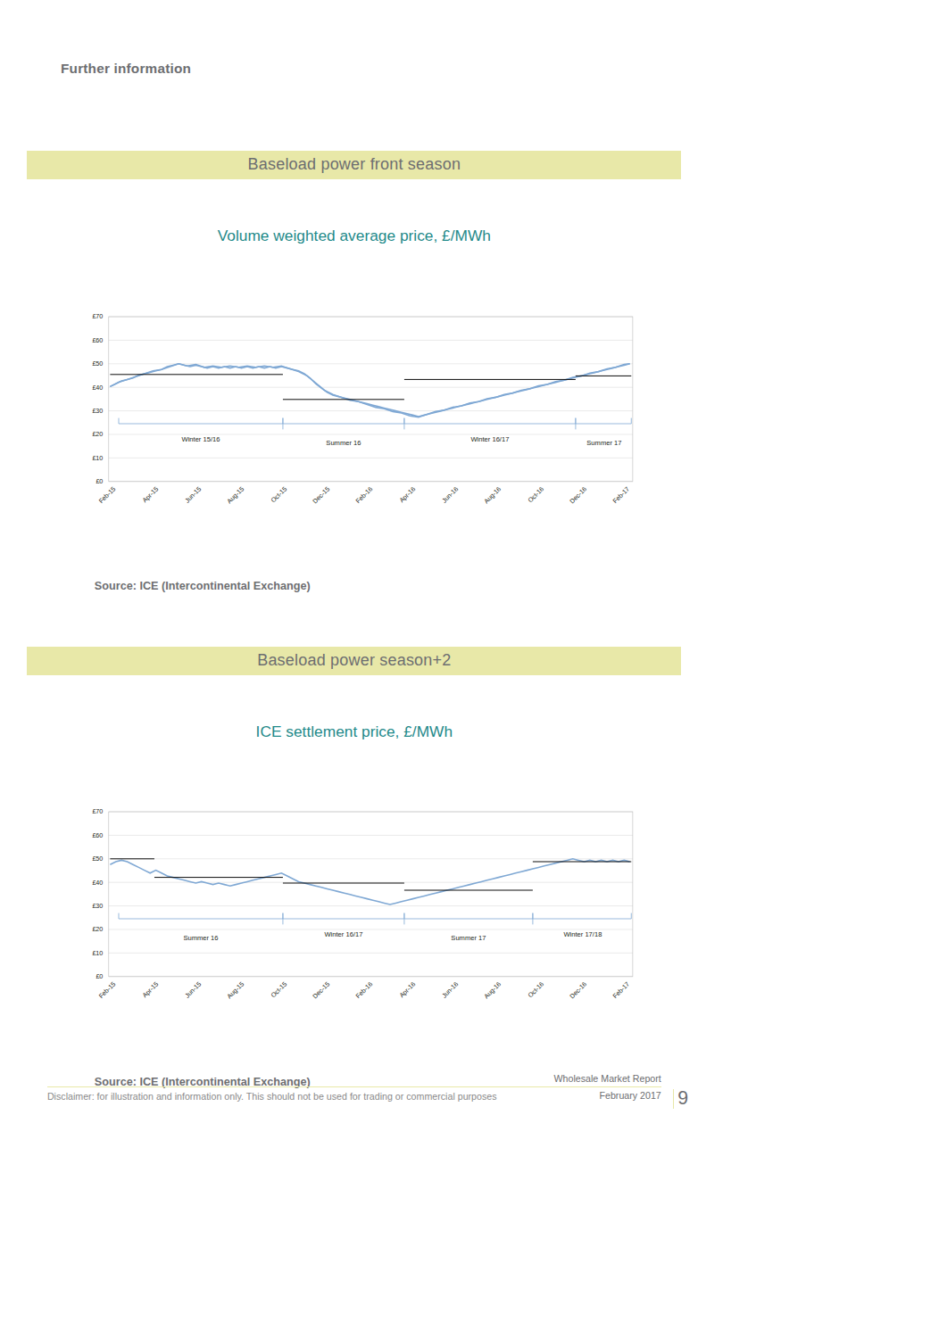Further information
Baseload power front season
Volume weighted average price, £/MWh
£70 £60 £50 £40 £30 £20 £10 £0 Winter 15/16 Summer 16 Winter 16/17 Summer 17 Feb-15 Apr-15 Jun-15 Aug-15 Oct-15 Dec-15 Feb-16 Apr-16 Jun-16 Aug-16 Oct-16 Dec-16 Feb-17
Source: ICE (Intercontinental Exchange)
Baseload power season+2
ICE settlement price, £/MWh
£70 £60 £50 £40 £30 £20 £10 £0 Summer 16 Winter 16/17 Summer 17 Winter 17/18 Feb-15 Apr-15 Jun-15 Aug-15 Oct-15 Dec-15 Feb-16 Apr-16 Jun-16 Aug-16 Oct-16 Dec-16 Feb-17
Source: ICE (Intercontinental Exchange)
Wholesale Market Report
Disclaimer: for illustration and information only. This should not be used for trading or commercial purposes
February 2017
9